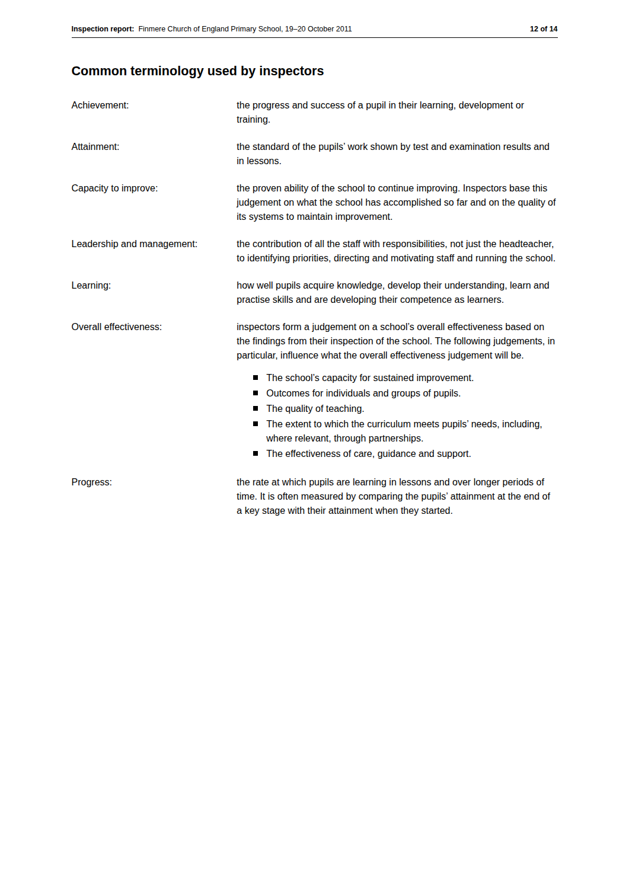Inspection report: Finmere Church of England Primary School, 19–20 October 2011
12 of 14
Common terminology used by inspectors
Achievement:
the progress and success of a pupil in their learning, development or training.
Attainment:
the standard of the pupils’ work shown by test and examination results and in lessons.
Capacity to improve:
the proven ability of the school to continue improving. Inspectors base this judgement on what the school has accomplished so far and on the quality of its systems to maintain improvement.
Leadership and management:
the contribution of all the staff with responsibilities, not just the headteacher, to identifying priorities, directing and motivating staff and running the school.
Learning:
how well pupils acquire knowledge, develop their understanding, learn and practise skills and are developing their competence as learners.
Overall effectiveness:
inspectors form a judgement on a school’s overall effectiveness based on the findings from their inspection of the school. The following judgements, in particular, influence what the overall effectiveness judgement will be.
The school’s capacity for sustained improvement.
Outcomes for individuals and groups of pupils.
The quality of teaching.
The extent to which the curriculum meets pupils’ needs, including, where relevant, through partnerships.
The effectiveness of care, guidance and support.
Progress:
the rate at which pupils are learning in lessons and over longer periods of time. It is often measured by comparing the pupils’ attainment at the end of a key stage with their attainment when they started.